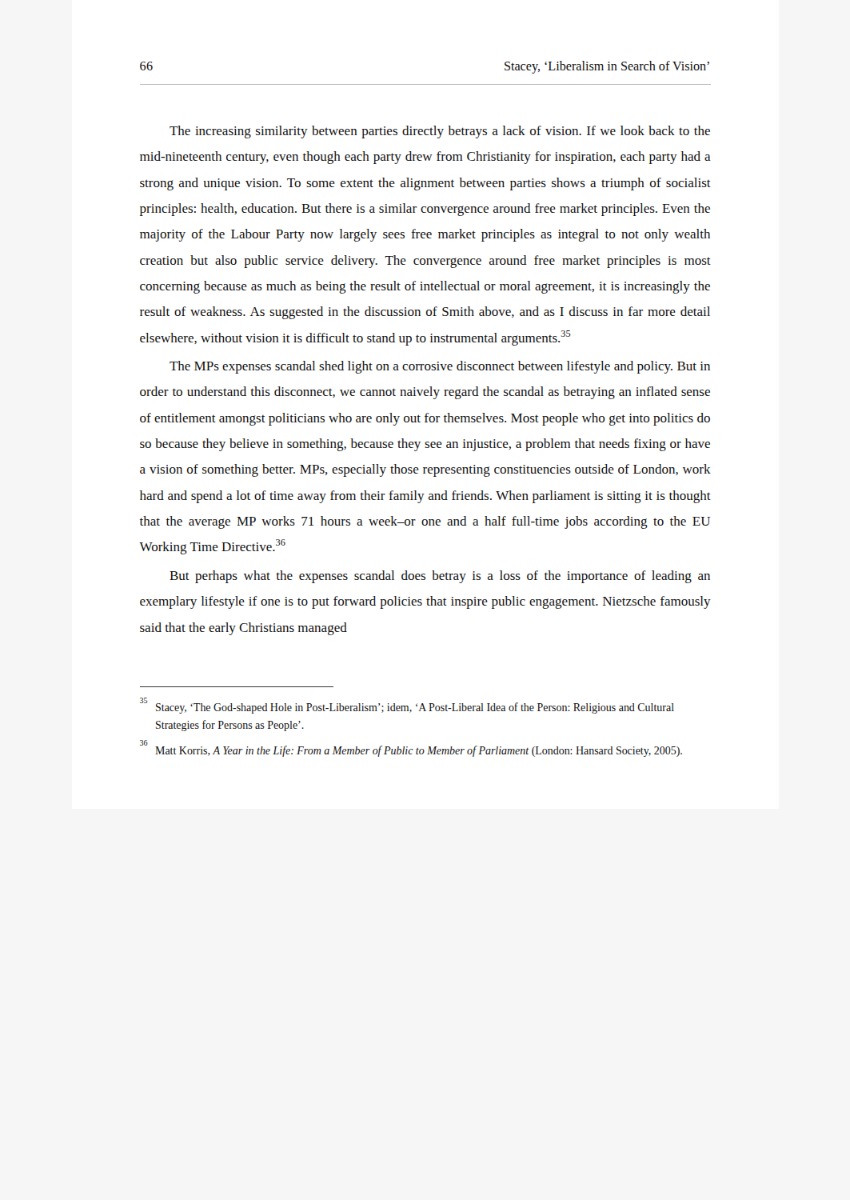66 Stacey, ‘Liberalism in Search of Vision’
The increasing similarity between parties directly betrays a lack of vision. If we look back to the mid-nineteenth century, even though each party drew from Christianity for inspiration, each party had a strong and unique vision. To some extent the alignment between parties shows a triumph of socialist principles: health, education. But there is a similar convergence around free market principles. Even the majority of the Labour Party now largely sees free market principles as integral to not only wealth creation but also public service delivery. The convergence around free market principles is most concerning because as much as being the result of intellectual or moral agreement, it is increasingly the result of weakness. As suggested in the discussion of Smith above, and as I discuss in far more detail elsewhere, without vision it is difficult to stand up to instrumental arguments.35
The MPs expenses scandal shed light on a corrosive disconnect between lifestyle and policy. But in order to understand this disconnect, we cannot naively regard the scandal as betraying an inflated sense of entitlement amongst politicians who are only out for themselves. Most people who get into politics do so because they believe in something, because they see an injustice, a problem that needs fixing or have a vision of something better. MPs, especially those representing constituencies outside of London, work hard and spend a lot of time away from their family and friends. When parliament is sitting it is thought that the average MP works 71 hours a week–or one and a half full-time jobs according to the EU Working Time Directive.36
But perhaps what the expenses scandal does betray is a loss of the importance of leading an exemplary lifestyle if one is to put forward policies that inspire public engagement. Nietzsche famously said that the early Christians managed
35 Stacey, ‘The God-shaped Hole in Post-Liberalism’; idem, ‘A Post-Liberal Idea of the Person: Religious and Cultural Strategies for Persons as People’.
36 Matt Korris, A Year in the Life: From a Member of Public to Member of Parliament (London: Hansard Society, 2005).